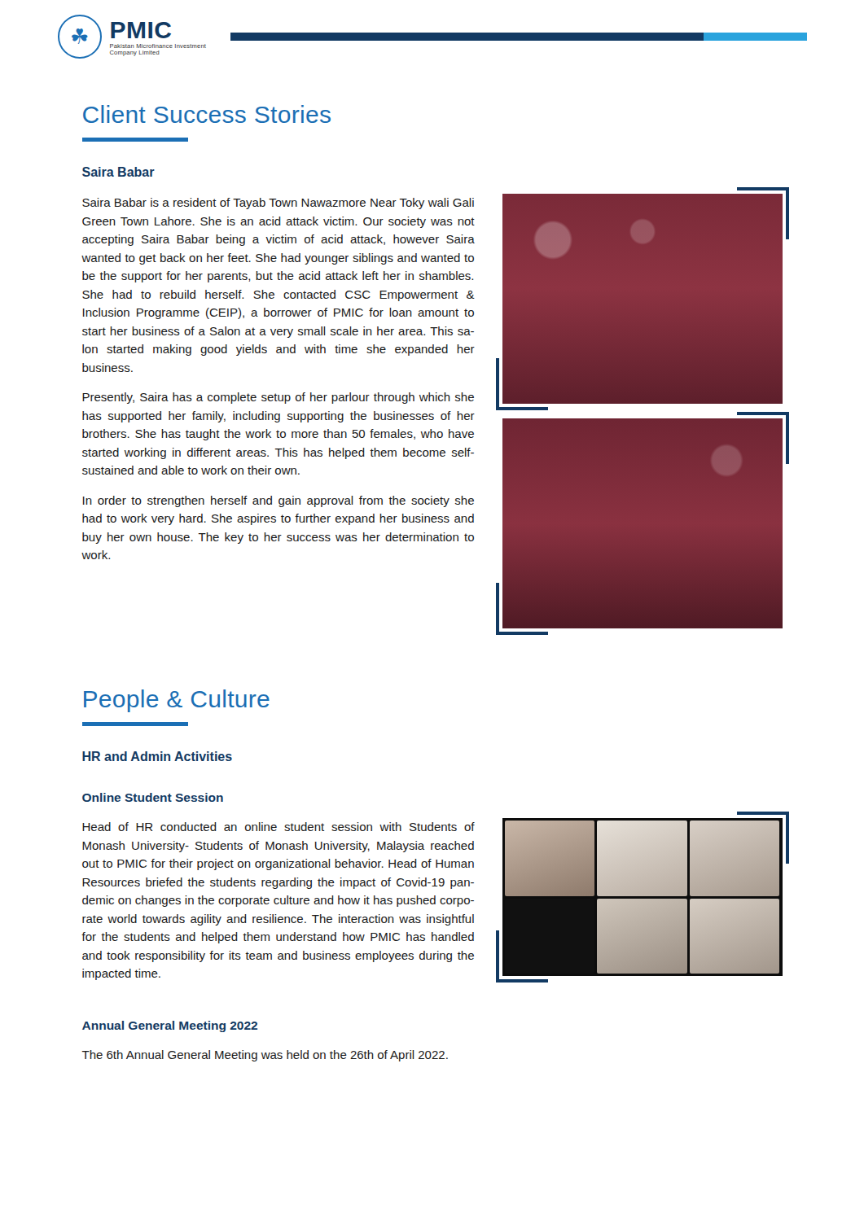☘
PMIC Pakistan Microfinance Investment Company Limited
Client Success Stories
Saira Babar
Saira Babar is a resident of Tayab Town Nawazmore Near Toky wali Gali Green Town Lahore. She is an acid attack victim. Our society was not accepting Saira Babar being a victim of acid attack, however Saira wanted to get back on her feet. She had younger siblings and wanted to be the support for her parents, but the acid attack left her in shambles. She had to rebuild herself. She contacted CSC Empowerment & Inclusion Programme (CEIP), a borrower of PMIC for loan amount to start her business of a Salon at a very small scale in her area. This salon started making good yields and with time she expanded her business.
Presently, Saira has a complete setup of her parlour through which she has supported her family, including supporting the businesses of her brothers. She has taught the work to more than 50 females, who have started working in different areas. This has helped them become self-sustained and able to work on their own.
In order to strengthen herself and gain approval from the society she had to work very hard. She aspires to further expand her business and buy her own house. The key to her success was her determination to work.
People & Culture
HR and Admin Activities
Online Student Session
Head of HR conducted an online student session with Students of Monash University- Students of Monash University, Malaysia reached out to PMIC for their project on organizational behavior. Head of Human Resources briefed the students regarding the impact of Covid-19 pandemic on changes in the corporate culture and how it has pushed corporate world towards agility and resilience. The interaction was insightful for the students and helped them understand how PMIC has handled and took responsibility for its team and business employees during the impacted time.
Annual General Meeting 2022
The 6th Annual General Meeting was held on the 26th of April 2022.